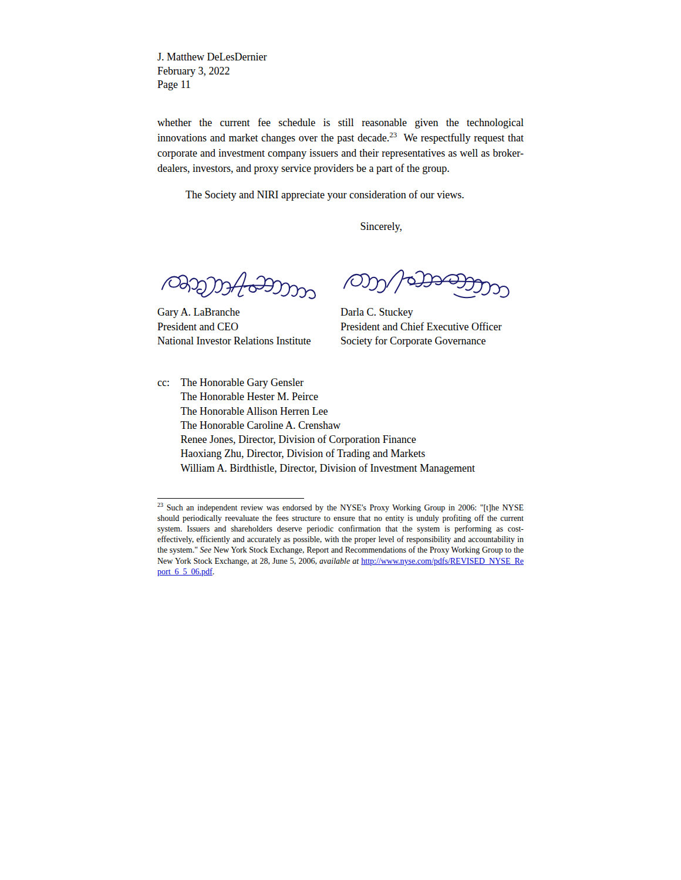J. Matthew DeLesDernier
February 3, 2022
Page 11
whether the current fee schedule is still reasonable given the technological innovations and market changes over the past decade.23 We respectfully request that corporate and investment company issuers and their representatives as well as broker-dealers, investors, and proxy service providers be a part of the group.
The Society and NIRI appreciate your consideration of our views.
Sincerely,
| Gary A. LaBranche President and CEO National Investor Relations Institute | Darla C. Stuckey President and Chief Executive Officer Society for Corporate Governance |
cc: The Honorable Gary Gensler
The Honorable Hester M. Peirce
The Honorable Allison Herren Lee
The Honorable Caroline A. Crenshaw
Renee Jones, Director, Division of Corporation Finance
Haoxiang Zhu, Director, Division of Trading and Markets
William A. Birdthistle, Director, Division of Investment Management
23 Such an independent review was endorsed by the NYSE's Proxy Working Group in 2006: "[t]he NYSE should periodically reevaluate the fees structure to ensure that no entity is unduly profiting off the current system. Issuers and shareholders deserve periodic confirmation that the system is performing as cost-effectively, efficiently and accurately as possible, with the proper level of responsibility and accountability in the system." See New York Stock Exchange, Report and Recommendations of the Proxy Working Group to the New York Stock Exchange, at 28, June 5, 2006, available at http://www.nyse.com/pdfs/REVISED_NYSE_Report_6_5_06.pdf.